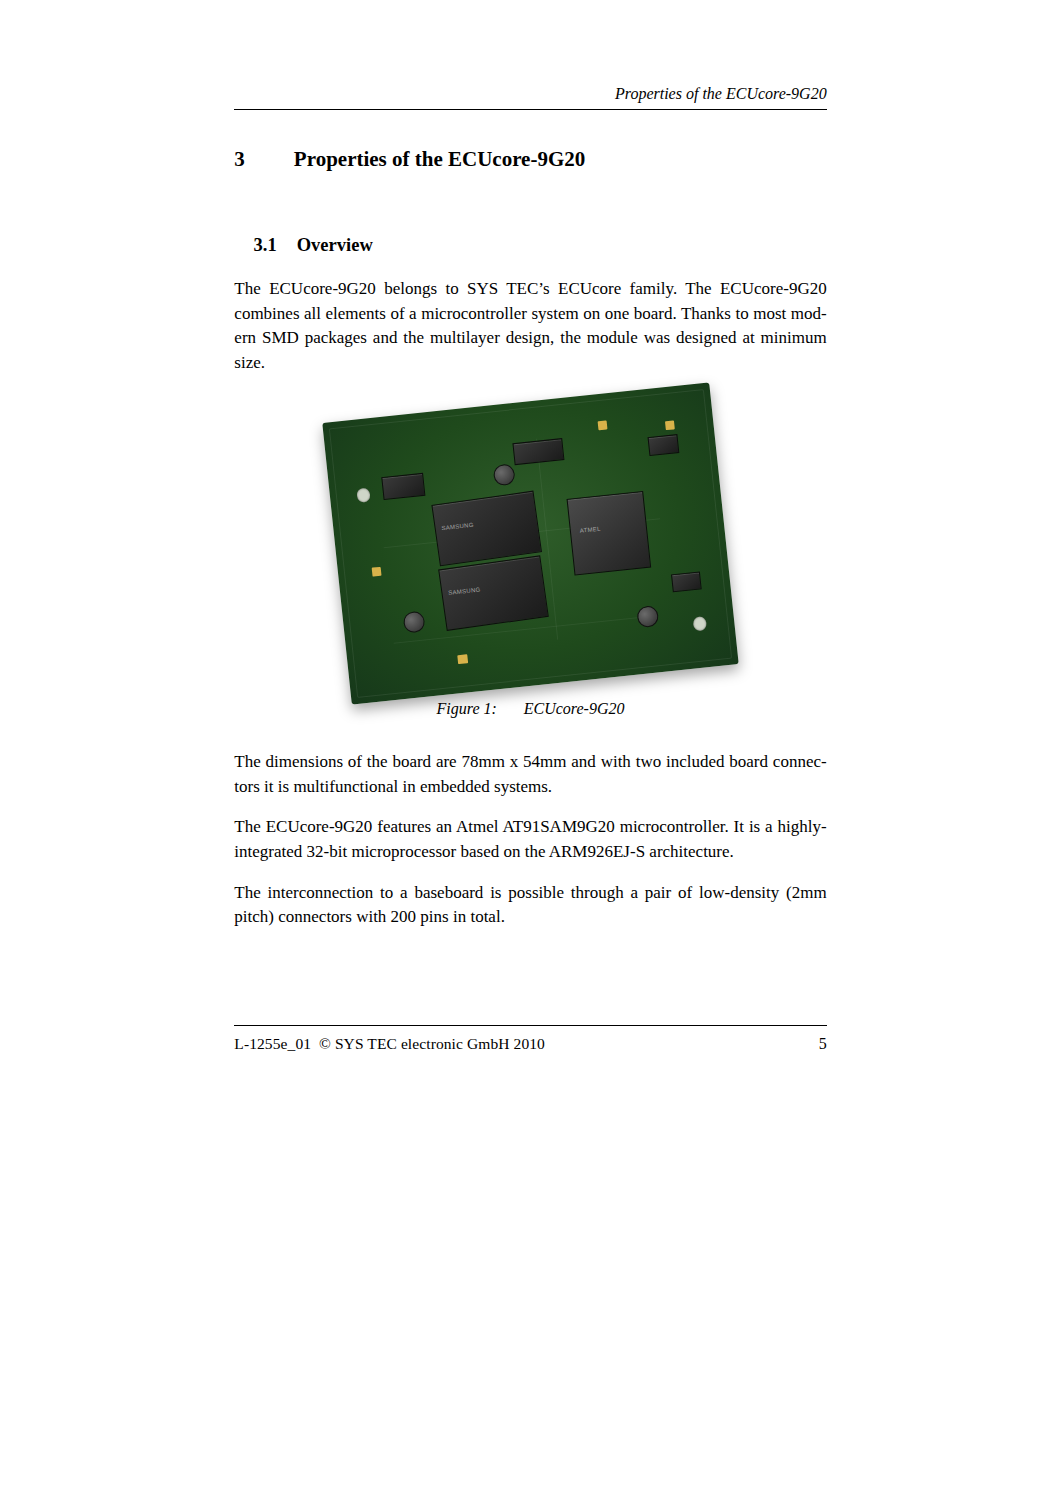Properties of the ECUcore-9G20
3 Properties of the ECUcore-9G20
3.1 Overview
The ECUcore-9G20 belongs to SYS TEC’s ECUcore family. The ECUcore-9G20 combines all elements of a microcontroller system on one board. Thanks to most modern SMD packages and the multilayer design, the module was designed at minimum size.
SAMSUNG
SAMSUNG
ATMEL
Figure 1: ECUcore-9G20
The dimensions of the board are 78mm x 54mm and with two included board connectors it is multifunctional in embedded systems.
The ECUcore-9G20 features an Atmel AT91SAM9G20 microcontroller. It is a highly-integrated 32-bit microprocessor based on the ARM926EJ-S architecture.
The interconnection to a baseboard is possible through a pair of low-density (2mm pitch) connectors with 200 pins in total.
L-1255e_01 © SYS TEC electronic GmbH 2010
5